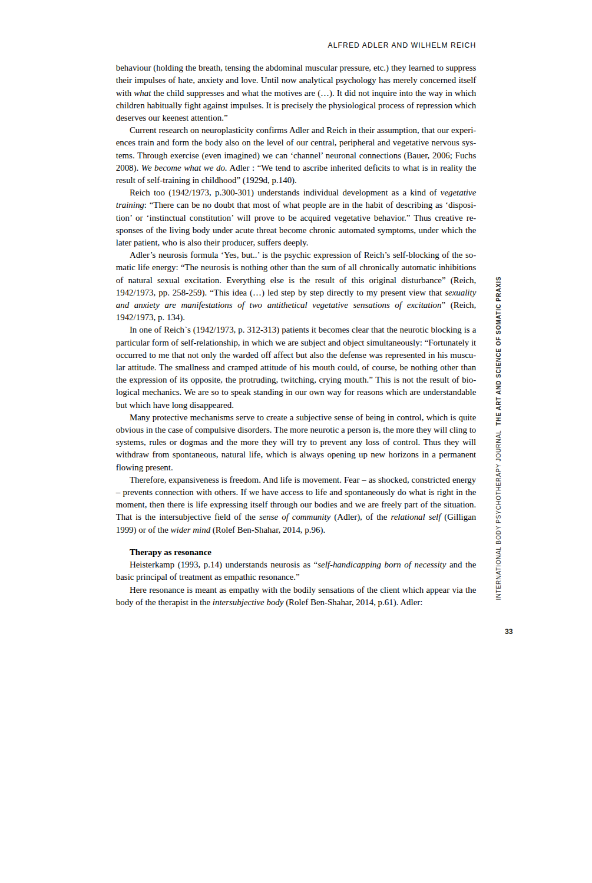Alfred Adler and Wilhelm Reich
behaviour (holding the breath, tensing the abdominal muscular pressure, etc.) they learned to suppress their impulses of hate, anxiety and love. Until now analytical psychology has merely concerned itself with what the child suppresses and what the motives are (…). It did not inquire into the way in which children habitually fight against impulses. It is precisely the physiological process of repression which deserves our keenest attention.”
Current research on neuroplasticity confirms Adler and Reich in their assumption, that our experiences train and form the body also on the level of our central, peripheral and vegetative nervous systems. Through exercise (even imagined) we can ‘channel’ neuronal connections (Bauer, 2006; Fuchs 2008). We become what we do. Adler : “We tend to ascribe inherited deficits to what is in reality the result of self-training in childhood” (1929d, p.140).
Reich too (1942/1973, p.300-301) understands individual development as a kind of vegetative training: “There can be no doubt that most of what people are in the habit of describing as ‘disposition’ or ‘instinctual constitution’ will prove to be acquired vegetative behavior.” Thus creative responses of the living body under acute threat become chronic automated symptoms, under which the later patient, who is also their producer, suffers deeply.
Adler’s neurosis formula ‘Yes, but..’ is the psychic expression of Reich’s self-blocking of the somatic life energy: “The neurosis is nothing other than the sum of all chronically automatic inhibitions of natural sexual excitation. Everything else is the result of this original disturbance” (Reich, 1942/1973, pp. 258-259). “This idea (…) led step by step directly to my present view that sexuality and anxiety are manifestations of two antithetical vegetative sensations of excitation” (Reich, 1942/1973, p. 134).
In one of Reich`s (1942/1973, p. 312-313) patients it becomes clear that the neurotic blocking is a particular form of self-relationship, in which we are subject and object simultaneously: “Fortunately it occurred to me that not only the warded off affect but also the defense was represented in his muscular attitude. The smallness and cramped attitude of his mouth could, of course, be nothing other than the expression of its opposite, the protruding, twitching, crying mouth.” This is not the result of biological mechanics. We are so to speak standing in our own way for reasons which are understandable but which have long disappeared.
Many protective mechanisms serve to create a subjective sense of being in control, which is quite obvious in the case of compulsive disorders. The more neurotic a person is, the more they will cling to systems, rules or dogmas and the more they will try to prevent any loss of control. Thus they will withdraw from spontaneous, natural life, which is always opening up new horizons in a permanent flowing present.
Therefore, expansiveness is freedom. And life is movement. Fear – as shocked, constricted energy – prevents connection with others. If we have access to life and spontaneously do what is right in the moment, then there is life expressing itself through our bodies and we are freely part of the situation. That is the intersubjective field of the sense of community (Adler), of the relational self (Gilligan 1999) or of the wider mind (Rolef Ben-Shahar, 2014, p.96).
Therapy as resonance
Heisterkamp (1993, p.14) understands neurosis as “self-handicapping born of necessity and the basic principal of treatment as empathic resonance.”
Here resonance is meant as empathy with the bodily sensations of the client which appear via the body of the therapist in the intersubjective body (Rolef Ben-Shahar, 2014, p.61). Adler:
INTERNATIONAL BODY PSYCHOTHERAPY JOURNAL THE ART AND SCIENCE OF SOMATIC PRAXIS
33